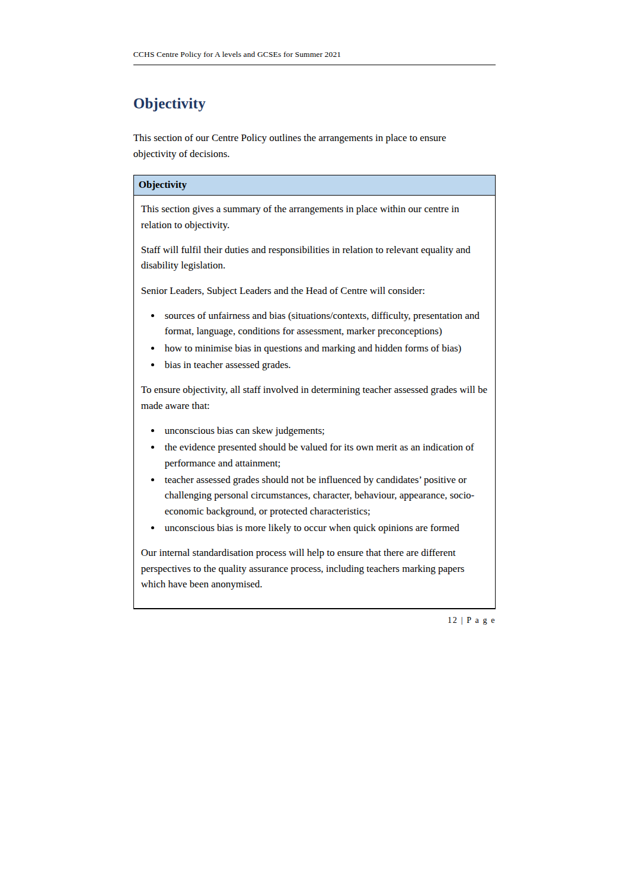CCHS Centre Policy for A levels and GCSEs for Summer 2021
Objectivity
This section of our Centre Policy outlines the arrangements in place to ensure objectivity of decisions.
| Objectivity |
| --- |
| This section gives a summary of the arrangements in place within our centre in relation to objectivity. Staff will fulfil their duties and responsibilities in relation to relevant equality and disability legislation. Senior Leaders, Subject Leaders and the Head of Centre will consider: sources of unfairness and bias (situations/contexts, difficulty, presentation and format, language, conditions for assessment, marker preconceptions) how to minimise bias in questions and marking and hidden forms of bias) bias in teacher assessed grades. To ensure objectivity, all staff involved in determining teacher assessed grades will be made aware that: unconscious bias can skew judgements; the evidence presented should be valued for its own merit as an indication of performance and attainment; teacher assessed grades should not be influenced by candidates’ positive or challenging personal circumstances, character, behaviour, appearance, socio-economic background, or protected characteristics; unconscious bias is more likely to occur when quick opinions are formed Our internal standardisation process will help to ensure that there are different perspectives to the quality assurance process, including teachers marking papers which have been anonymised. |
12 | P a g e